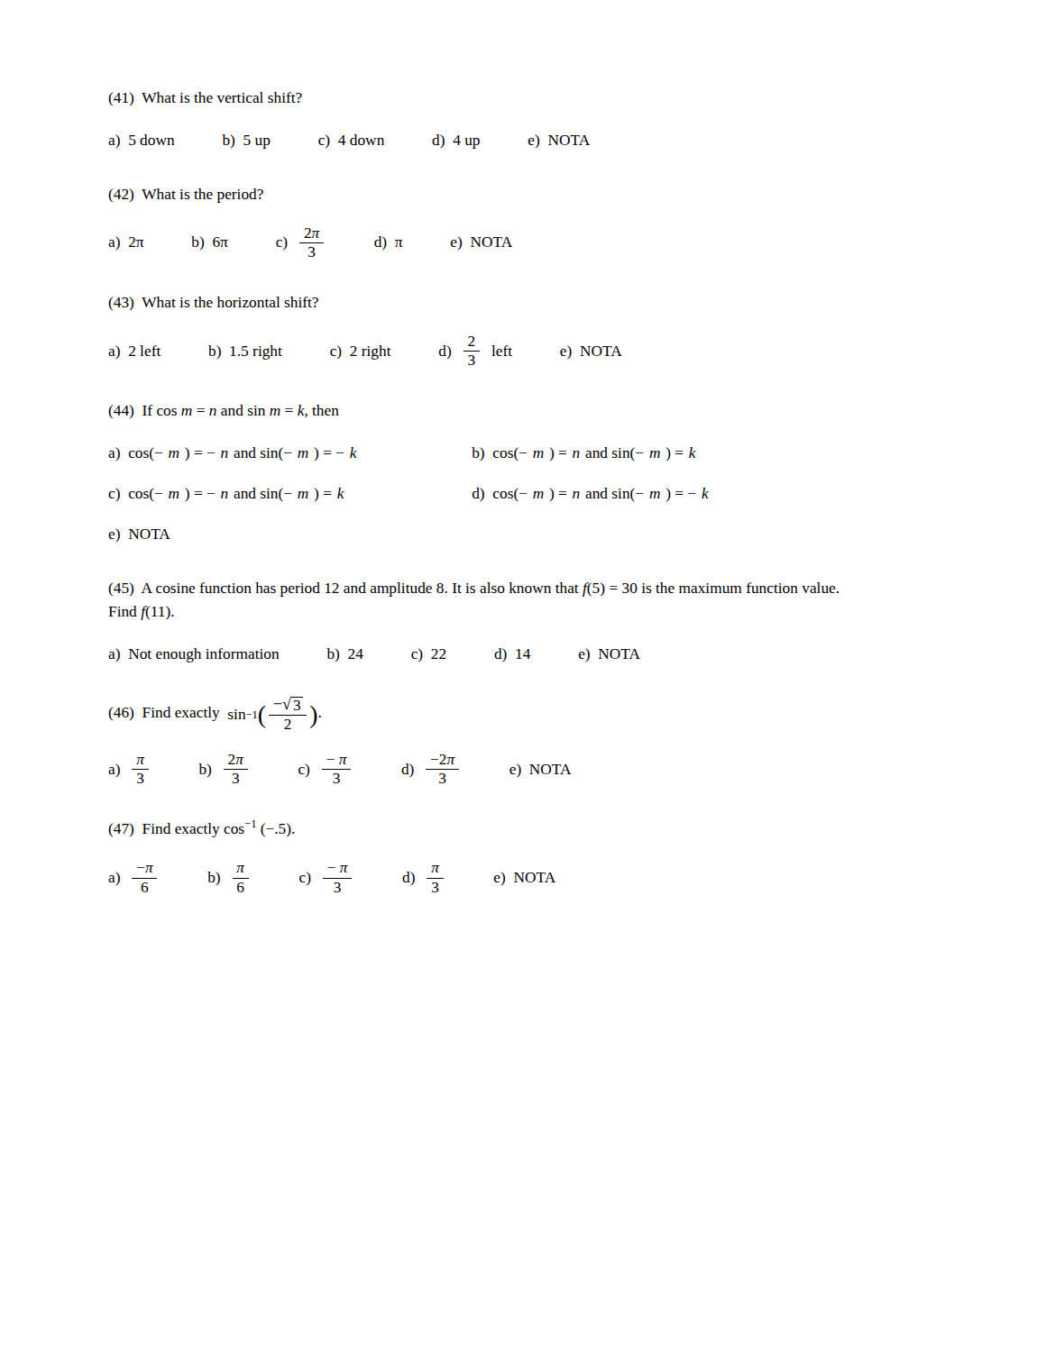(41) What is the vertical shift?
a) 5 down b) 5 up c) 4 down d) 4 up e) NOTA
(42) What is the period?
a) 2π b) 6π c) 2π 3 d) π e) NOTA
(43) What is the horizontal shift?
a) 2 left b) 1.5 right c) 2 right d) 23 left e) NOTA
(44) If cos m = n and sin m = k, then
a) cos(−m) = −n and sin(−m) = −k b) cos(−m) = n and sin(−m) = k
c) cos(−m) = −n and sin(−m) = k d) cos(−m) = n and sin(−m) = −k
e) NOTA
(45) A cosine function has period 12 and amplitude 8. It is also known that f(5) = 30 is the maximum function value. Find f(11).
a) Not enough information b) 24 c) 22 d) 14 e) NOTA
(46) Find exactly sin−1 ( −√3 2 ) .
a) π 3 b) 2π 3 c) − π 3 d) −2π 3 e) NOTA
(47) Find exactly cos−1 (−.5).
a) −π 6 b) π 6 c) − π 3 d) π 3 e) NOTA